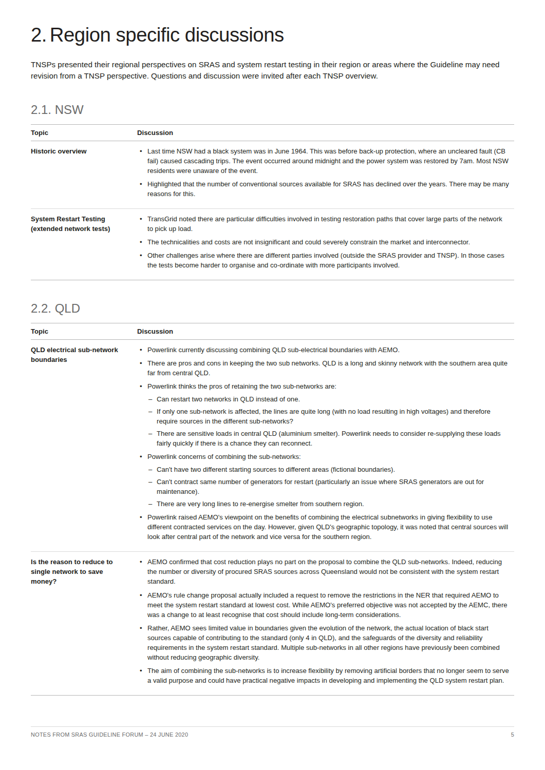2. Region specific discussions
TNSPs presented their regional perspectives on SRAS and system restart testing in their region or areas where the Guideline may need revision from a TNSP perspective. Questions and discussion were invited after each TNSP overview.
2.1. NSW
| Topic | Discussion |
| --- | --- |
| Historic overview | Last time NSW had a black system was in June 1964. This was before back-up protection, where an uncleared fault (CB fail) caused cascading trips. The event occurred around midnight and the power system was restored by 7am. Most NSW residents were unaware of the event. Highlighted that the number of conventional sources available for SRAS has declined over the years. There may be many reasons for this. |
| System Restart Testing (extended network tests) | TransGrid noted there are particular difficulties involved in testing restoration paths that cover large parts of the network to pick up load. The technicalities and costs are not insignificant and could severely constrain the market and interconnector. Other challenges arise where there are different parties involved (outside the SRAS provider and TNSP). In those cases the tests become harder to organise and co-ordinate with more participants involved. |
2.2. QLD
| Topic | Discussion |
| --- | --- |
| QLD electrical sub-network boundaries | Powerlink currently discussing combining QLD sub-electrical boundaries with AEMO. There are pros and cons in keeping the two sub networks. QLD is a long and skinny network with the southern area quite far from central QLD. Powerlink thinks the pros of retaining the two sub-networks are: Can restart two networks in QLD instead of one. If only one sub-network is affected, the lines are quite long (with no load resulting in high voltages) and therefore require sources in the different sub-networks? There are sensitive loads in central QLD (aluminium smelter). Powerlink needs to consider re-supplying these loads fairly quickly if there is a chance they can reconnect. Powerlink concerns of combining the sub-networks: Can't have two different starting sources to different areas (fictional boundaries). Can't contract same number of generators for restart (particularly an issue where SRAS generators are out for maintenance). There are very long lines to re-energise smelter from southern region. Powerlink raised AEMO's viewpoint on the benefits of combining the electrical subnetworks in giving flexibility to use different contracted services on the day. However, given QLD's geographic topology, it was noted that central sources will look after central part of the network and vice versa for the southern region. |
| Is the reason to reduce to single network to save money? | AEMO confirmed that cost reduction plays no part on the proposal to combine the QLD sub-networks. Indeed, reducing the number or diversity of procured SRAS sources across Queensland would not be consistent with the system restart standard. AEMO's rule change proposal actually included a request to remove the restrictions in the NER that required AEMO to meet the system restart standard at lowest cost. While AEMO's preferred objective was not accepted by the AEMC, there was a change to at least recognise that cost should include long-term considerations. Rather, AEMO sees limited value in boundaries given the evolution of the network, the actual location of black start sources capable of contributing to the standard (only 4 in QLD), and the safeguards of the diversity and reliability requirements in the system restart standard. Multiple sub-networks in all other regions have previously been combined without reducing geographic diversity. The aim of combining the sub-networks is to increase flexibility by removing artificial borders that no longer seem to serve a valid purpose and could have practical negative impacts in developing and implementing the QLD system restart plan. |
NOTES FROM SRAS GUIDELINE FORUM – 24 JUNE 2020 5